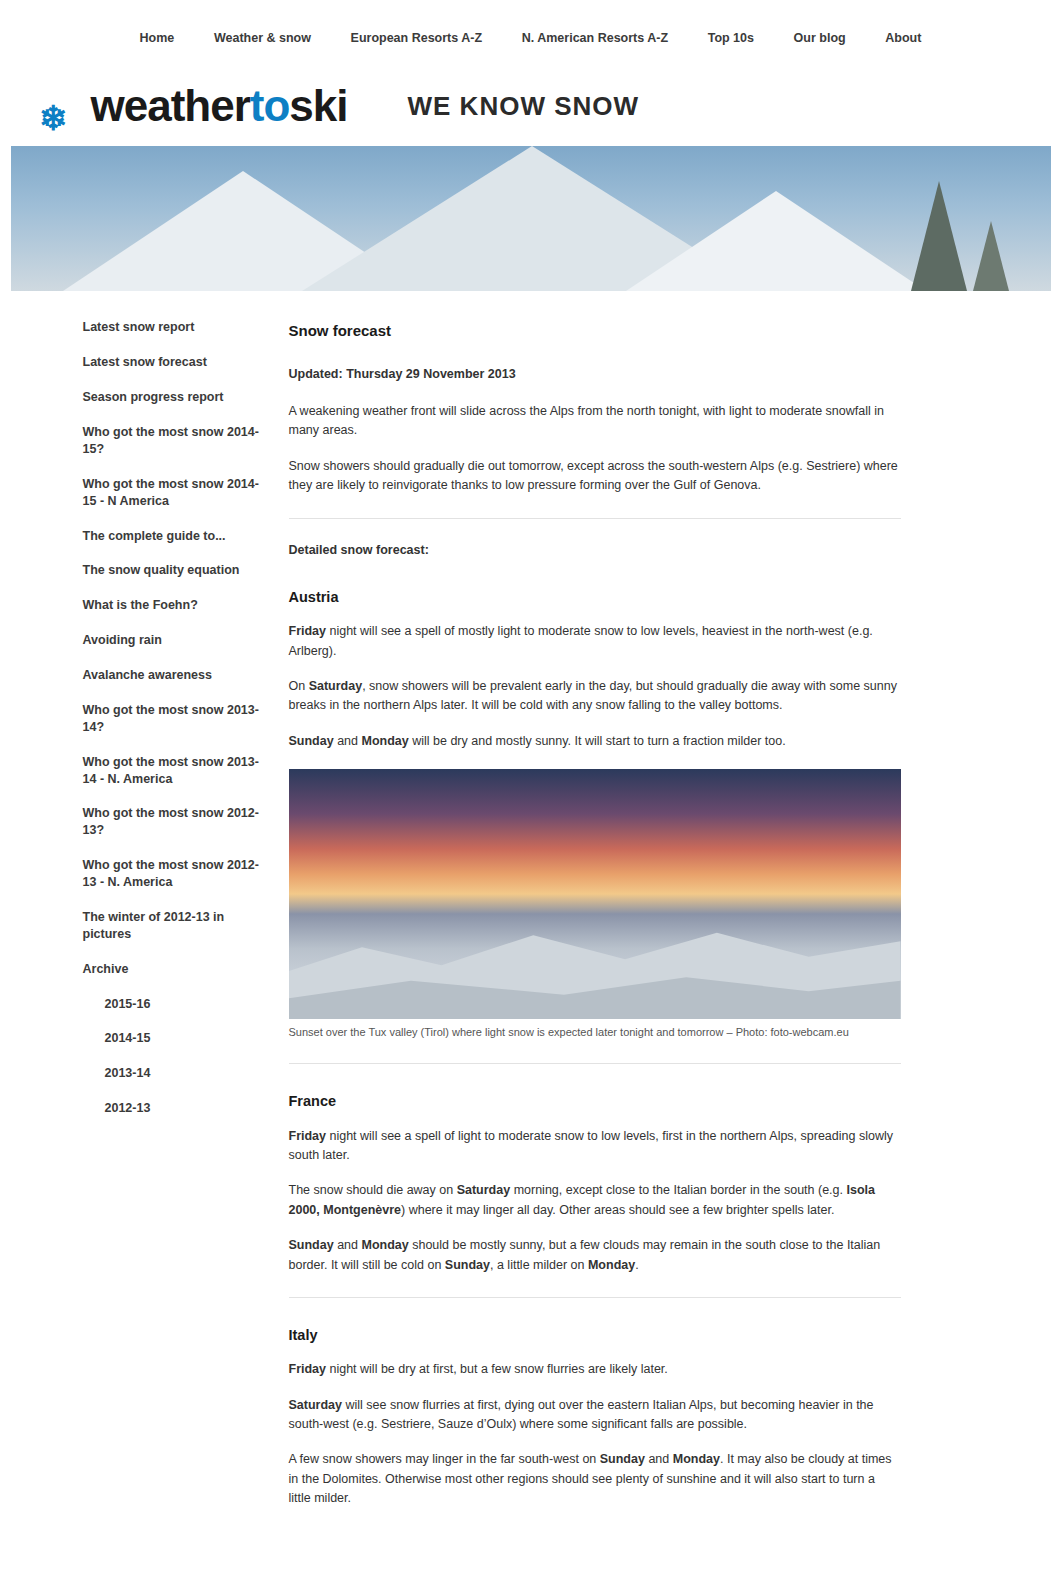Home
Weather & snow
European Resorts A-Z
N. American Resorts A-Z
Top 10s
Our blog
About
weather to ski
WE KNOW SNOW
Latest snow report
Latest snow forecast
Season progress report
Who got the most snow 2014-15?
Who got the most snow 2014-15 - N America
The complete guide to...
The snow quality equation
What is the Foehn?
Avoiding rain
Avalanche awareness
Who got the most snow 2013-14?
Who got the most snow 2013-14 - N. America
Who got the most snow 2012-13?
Who got the most snow 2012-13 - N. America
The winter of 2012-13 in pictures
Archive
2015-16
2014-15
2013-14
2012-13
Snow forecast
Updated: Thursday 29 November 2013
A weakening weather front will slide across the Alps from the north tonight, with light to moderate snowfall in many areas.
Snow showers should gradually die out tomorrow, except across the south-western Alps (e.g. Sestriere) where they are likely to reinvigorate thanks to low pressure forming over the Gulf of Genova.
Detailed snow forecast:
Austria
Friday night will see a spell of mostly light to moderate snow to low levels, heaviest in the north-west (e.g. Arlberg).
On Saturday, snow showers will be prevalent early in the day, but should gradually die away with some sunny breaks in the northern Alps later. It will be cold with any snow falling to the valley bottoms.
Sunday and Monday will be dry and mostly sunny. It will start to turn a fraction milder too.
Sunset over the Tux valley (Tirol) where light snow is expected later tonight and tomorrow – Photo: foto-webcam.eu
France
Friday night will see a spell of light to moderate snow to low levels, first in the northern Alps, spreading slowly south later.
The snow should die away on Saturday morning, except close to the Italian border in the south (e.g. Isola 2000, Montgenèvre) where it may linger all day. Other areas should see a few brighter spells later.
Sunday and Monday should be mostly sunny, but a few clouds may remain in the south close to the Italian border. It will still be cold on Sunday, a little milder on Monday.
Italy
Friday night will be dry at first, but a few snow flurries are likely later.
Saturday will see snow flurries at first, dying out over the eastern Italian Alps, but becoming heavier in the south-west (e.g. Sestriere, Sauze d’Oulx) where some significant falls are possible.
A few snow showers may linger in the far south-west on Sunday and Monday. It may also be cloudy at times in the Dolomites. Otherwise most other regions should see plenty of sunshine and it will also start to turn a little milder.